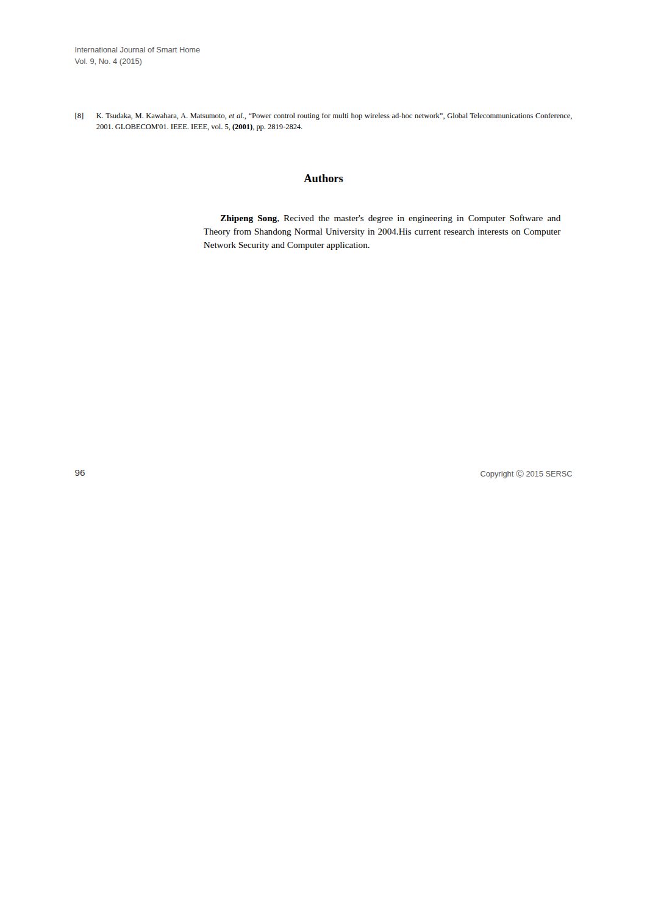International Journal of Smart Home
Vol. 9, No. 4 (2015)
[8] K. Tsudaka, M. Kawahara, A. Matsumoto, et al., “Power control routing for multi hop wireless ad-hoc network”, Global Telecommunications Conference, 2001. GLOBECOM'01. IEEE. IEEE, vol. 5, (2001), pp. 2819-2824.
Authors
Zhipeng Song, Recived the master's degree in engineering in Computer Software and Theory from Shandong Normal University in 2004.His current research interests on Computer Network Security and Computer application.
96 Copyright Ⓒ 2015 SERSC